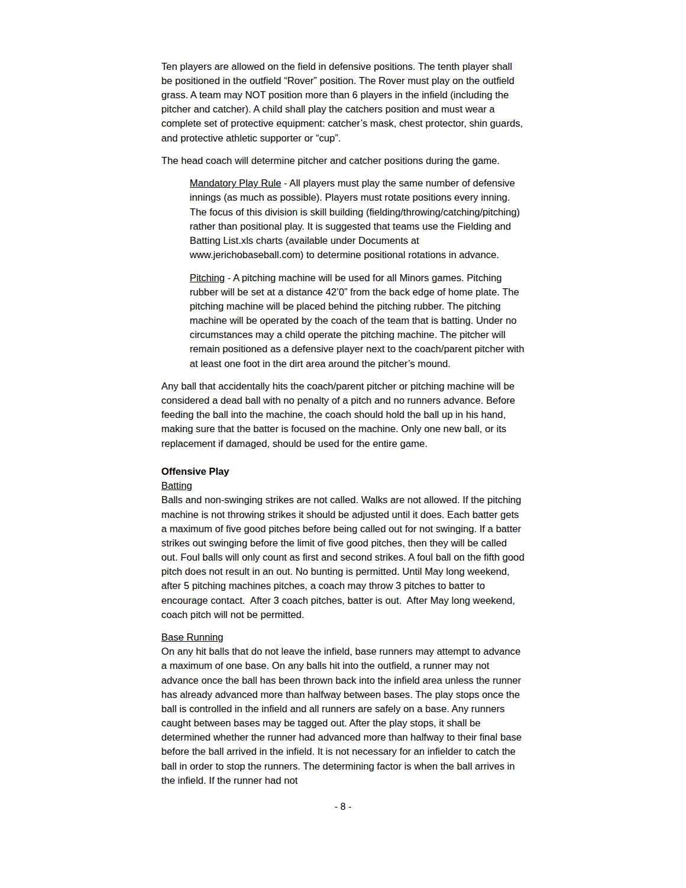Ten players are allowed on the field in defensive positions. The tenth player shall be positioned in the outfield “Rover” position. The Rover must play on the outfield grass. A team may NOT position more than 6 players in the infield (including the pitcher and catcher). A child shall play the catchers position and must wear a complete set of protective equipment: catcher’s mask, chest protector, shin guards, and protective athletic supporter or “cup”.
The head coach will determine pitcher and catcher positions during the game.
Mandatory Play Rule - All players must play the same number of defensive innings (as much as possible). Players must rotate positions every inning. The focus of this division is skill building (fielding/throwing/catching/pitching) rather than positional play. It is suggested that teams use the Fielding and Batting List.xls charts (available under Documents at www.jerichobaseball.com) to determine positional rotations in advance.
Pitching - A pitching machine will be used for all Minors games. Pitching rubber will be set at a distance 42’0” from the back edge of home plate. The pitching machine will be placed behind the pitching rubber. The pitching machine will be operated by the coach of the team that is batting. Under no circumstances may a child operate the pitching machine. The pitcher will remain positioned as a defensive player next to the coach/parent pitcher with at least one foot in the dirt area around the pitcher’s mound.
Any ball that accidentally hits the coach/parent pitcher or pitching machine will be considered a dead ball with no penalty of a pitch and no runners advance. Before feeding the ball into the machine, the coach should hold the ball up in his hand, making sure that the batter is focused on the machine. Only one new ball, or its replacement if damaged, should be used for the entire game.
Offensive Play
Batting
Balls and non-swinging strikes are not called. Walks are not allowed. If the pitching machine is not throwing strikes it should be adjusted until it does. Each batter gets a maximum of five good pitches before being called out for not swinging. If a batter strikes out swinging before the limit of five good pitches, then they will be called out. Foul balls will only count as first and second strikes. A foul ball on the fifth good pitch does not result in an out. No bunting is permitted. Until May long weekend, after 5 pitching machines pitches, a coach may throw 3 pitches to batter to encourage contact. After 3 coach pitches, batter is out. After May long weekend, coach pitch will not be permitted.
Base Running
On any hit balls that do not leave the infield, base runners may attempt to advance a maximum of one base. On any balls hit into the outfield, a runner may not advance once the ball has been thrown back into the infield area unless the runner has already advanced more than halfway between bases. The play stops once the ball is controlled in the infield and all runners are safely on a base. Any runners caught between bases may be tagged out. After the play stops, it shall be determined whether the runner had advanced more than halfway to their final base before the ball arrived in the infield. It is not necessary for an infielder to catch the ball in order to stop the runners. The determining factor is when the ball arrives in the infield. If the runner had not
- 8 -